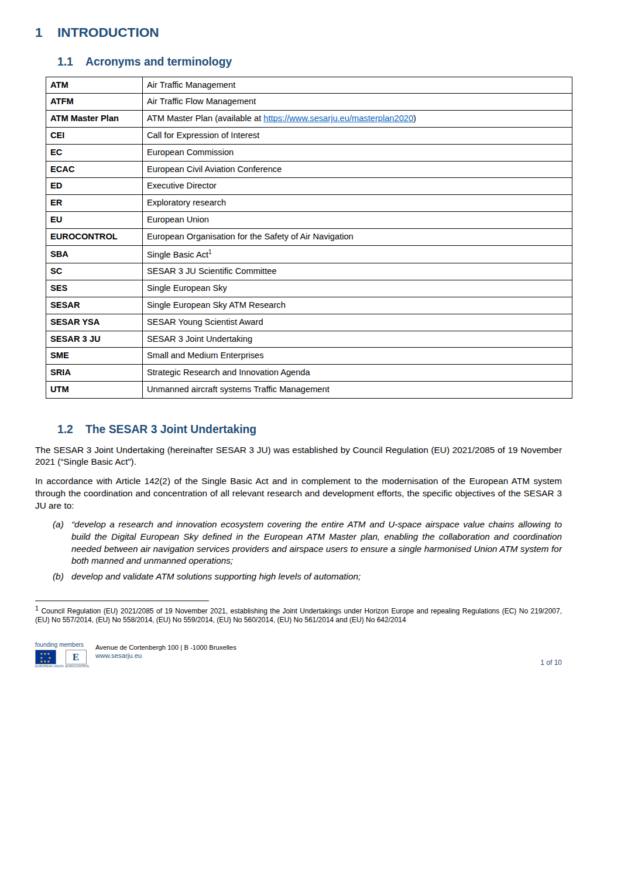1 INTRODUCTION
1.1 Acronyms and terminology
| ATM | Air Traffic Management |
| ATFM | Air Traffic Flow Management |
| ATM Master Plan | ATM Master Plan (available at https://www.sesarju.eu/masterplan2020 ) |
| CEI | Call for Expression of Interest |
| EC | European Commission |
| ECAC | European Civil Aviation Conference |
| ED | Executive Director |
| ER | Exploratory research |
| EU | European Union |
| EUROCONTROL | European Organisation for the Safety of Air Navigation |
| SBA | Single Basic Act 1 |
| SC | SESAR 3 JU Scientific Committee |
| SES | Single European Sky |
| SESAR | Single European Sky ATM Research |
| SESAR YSA | SESAR Young Scientist Award |
| SESAR 3 JU | SESAR 3 Joint Undertaking |
| SME | Small and Medium Enterprises |
| SRIA | Strategic Research and Innovation Agenda |
| UTM | Unmanned aircraft systems Traffic Management |
1.2 The SESAR 3 Joint Undertaking
The SESAR 3 Joint Undertaking (hereinafter SESAR 3 JU) was established by Council Regulation (EU) 2021/2085 of 19 November 2021 (“Single Basic Act”).
In accordance with Article 142(2) of the Single Basic Act and in complement to the modernisation of the European ATM system through the coordination and concentration of all relevant research and development efforts, the specific objectives of the SESAR 3 JU are to:
(a) “develop a research and innovation ecosystem covering the entire ATM and U-space airspace value chains allowing to build the Digital European Sky defined in the European ATM Master plan, enabling the collaboration and coordination needed between air navigation services providers and airspace users to ensure a single harmonised Union ATM system for both manned and unmanned operations;
(b) develop and validate ATM solutions supporting high levels of automation;
1 Council Regulation (EU) 2021/2085 of 19 November 2021, establishing the Joint Undertakings under Horizon Europe and repealing Regulations (EC) No 219/2007, (EU) No 557/2014, (EU) No 558/2014, (EU) No 559/2014, (EU) No 560/2014, (EU) No 561/2014 and (EU) No 642/2014
founding members
EUROPEAN UNION
E
EUROCONTROL
Avenue de Cortenbergh 100 | B -1000 Bruxelles
www.sesarju.eu
1 of 10